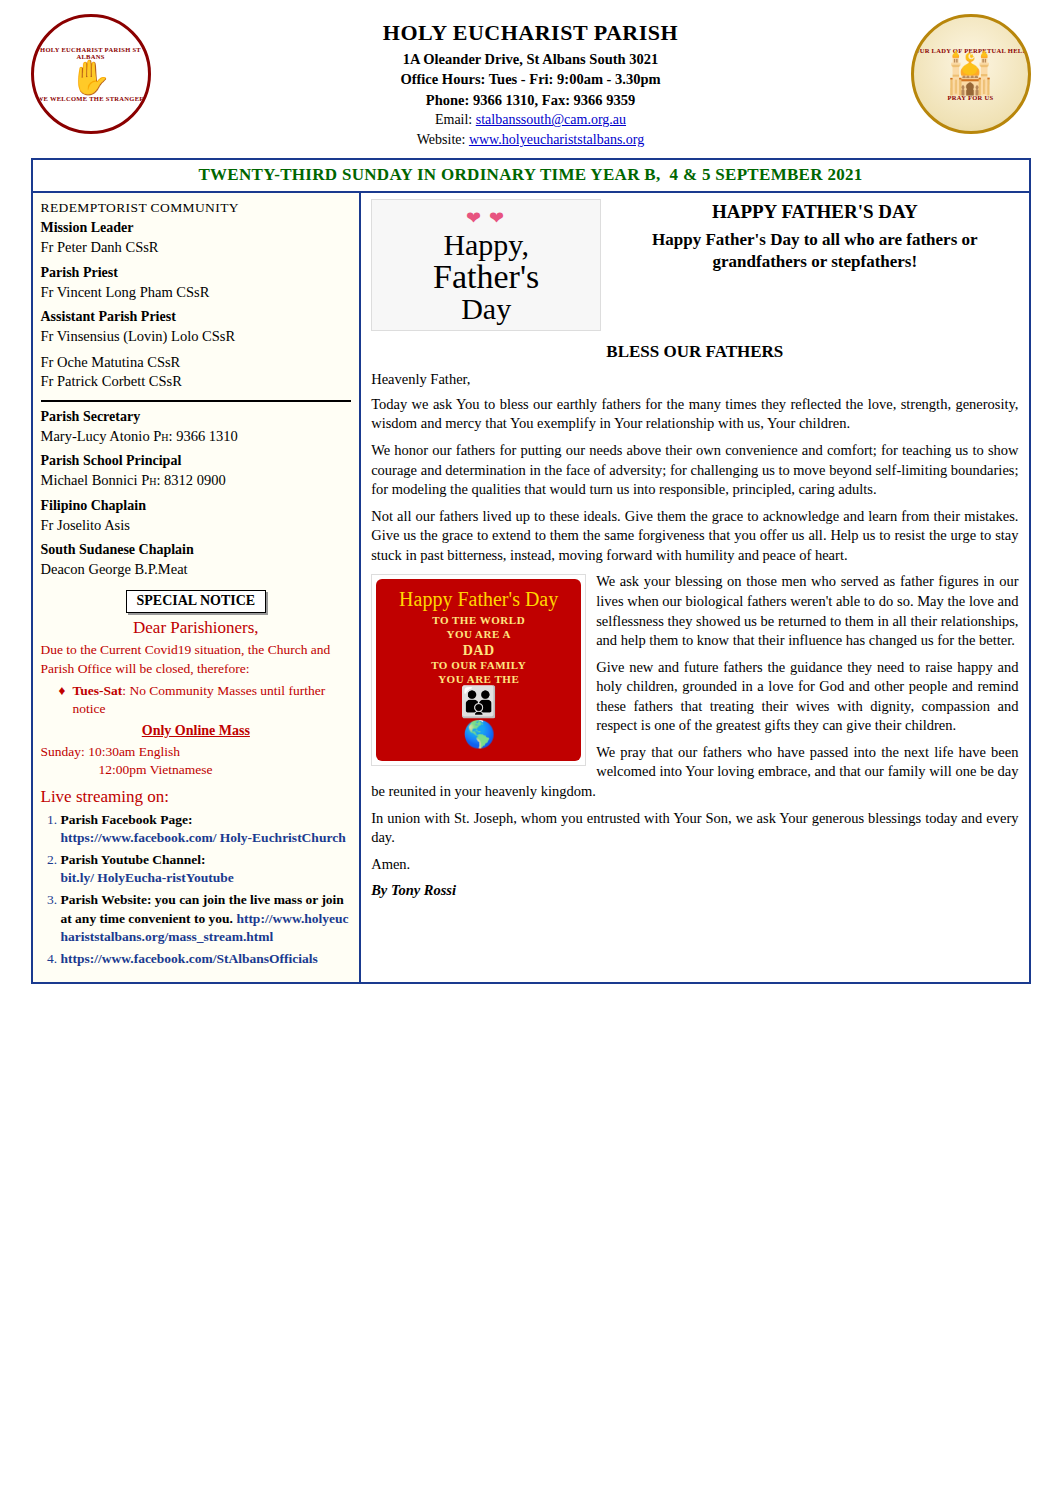HOLY EUCHARIST PARISH ST ALBANS
✋
WE WELCOME THE STRANGER
HOLY EUCHARIST PARISH
1A Oleander Drive, St Albans South 3021
Office Hours: Tues - Fri: 9:00am - 3.30pm
Phone: 9366 1310, Fax: 9366 9359
Email: stalbanssouth@cam.org.au
Website: www.holyeuchariststalbans.org
OUR LADY OF PERPETUAL HELP
🕌
PRAY FOR US
TWENTY-THIRD SUNDAY IN ORDINARY TIME YEAR B, 4 & 5 SEPTEMBER 2021
REDEMPTORIST COMMUNITY
Mission Leader
Fr Peter Danh CSsR
Parish Priest
Fr Vincent Long Pham CSsR
Assistant Parish Priest
Fr Vinsensius (Lovin) Lolo CSsR
Fr Oche Matutina CSsR
Fr Patrick Corbett CSsR
Parish Secretary
Mary-Lucy Atonio Ph: 9366 1310
Parish School Principal
Michael Bonnici Ph: 8312 0900
Filipino Chaplain
Fr Joselito Asis
South Sudanese Chaplain
Deacon George B.P.Meat
SPECIAL NOTICE
Dear Parishioners,
Due to the Current Covid19 situation, the Church and Parish Office will be closed, therefore:
Tues-Sat: No Community Masses until further notice
Only Online Mass
Sunday: 10:30am English
12:00pm Vietnamese
Live streaming on:
Parish Facebook Page:
https://www.facebook.com/ Holy-EuchristChurch
Parish Youtube Channel:
bit.ly/ HolyEucha-ristYoutube
Parish Website: you can join the live mass or join at any time convenient to you. http://www.holyeuchariststalbans.org/mass_stream.html
https://www.facebook.com/StAlbansOfficials
❤ ❤ Happy, Father's Day
HAPPY FATHER'S DAY
Happy Father's Day to all who are fathers or grandfathers or stepfathers!
BLESS OUR FATHERS
Heavenly Father,
Today we ask You to bless our earthly fathers for the many times they reflected the love, strength, generosity, wisdom and mercy that You exemplify in Your relationship with us, Your children.
We honor our fathers for putting our needs above their own convenience and comfort; for teaching us to show courage and determination in the face of adversity; for challenging us to move beyond self-limiting boundaries; for modeling the qualities that would turn us into responsible, principled, caring adults.
Not all our fathers lived up to these ideals. Give them the grace to acknowledge and learn from their mistakes. Give us the grace to extend to them the same forgiveness that you offer us all. Help us to resist the urge to stay stuck in past bitterness, instead, moving forward with humility and peace of heart.
Happy Father's Day TO THE WORLD YOU ARE A DAD TO OUR FAMILY YOU ARE THE 👪 🌎
We ask your blessing on those men who served as father figures in our lives when our biological fathers weren't able to do so. May the love and selflessness they showed us be returned to them in all their relationships, and help them to know that their influence has changed us for the better.
Give new and future fathers the guidance they need to raise happy and holy children, grounded in a love for God and other people and remind these fathers that treating their wives with dignity, compassion and respect is one of the greatest gifts they can give their children.
We pray that our fathers who have passed into the next life have been welcomed into Your loving embrace, and that our family will one be day be reunited in your heavenly kingdom.
In union with St. Joseph, whom you entrusted with Your Son, we ask Your generous blessings today and every day.
Amen.
By Tony Rossi